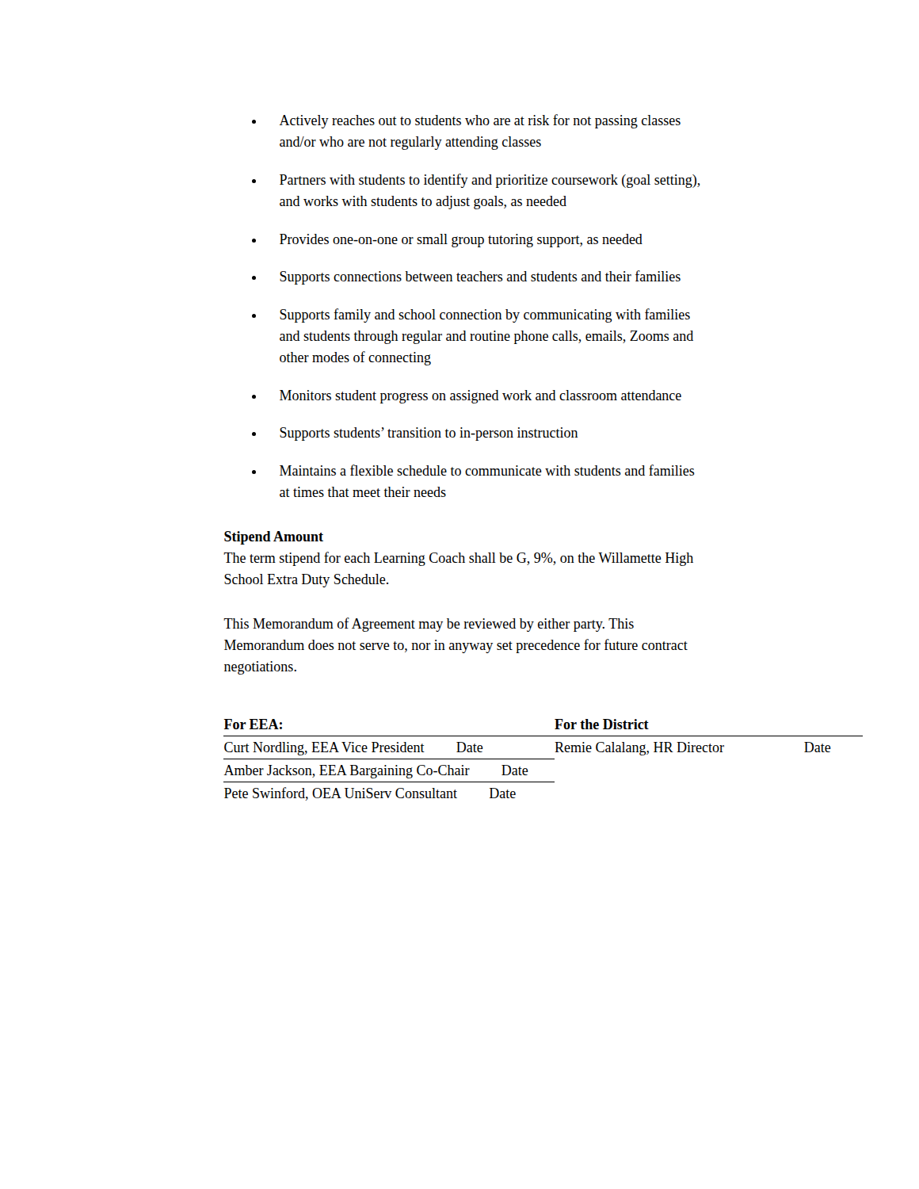Actively reaches out to students who are at risk for not passing classes and/or who are not regularly attending classes
Partners with students to identify and prioritize coursework (goal setting), and works with students to adjust goals, as needed
Provides one-on-one or small group tutoring support, as needed
Supports connections between teachers and students and their families
Supports family and school connection by communicating with families and students through regular and routine phone calls, emails, Zooms and other modes of connecting
Monitors student progress on assigned work and classroom attendance
Supports students’ transition to in-person instruction
Maintains a flexible schedule to communicate with students and families at times that meet their needs
Stipend Amount
The term stipend for each Learning Coach shall be G, 9%, on the Willamette High School Extra Duty Schedule.
This Memorandum of Agreement may be reviewed by either party. This Memorandum does not serve to, nor in anyway set precedence for future contract negotiations.
| For EEA: | For the District |
| Curt Nordling, EEA Vice President Date | Remie Calalang, HR Director Date |
| Amber Jackson, EEA Bargaining Co-Chair Date | |
| Pete Swinford, OEA UniServ Consultant Date | |